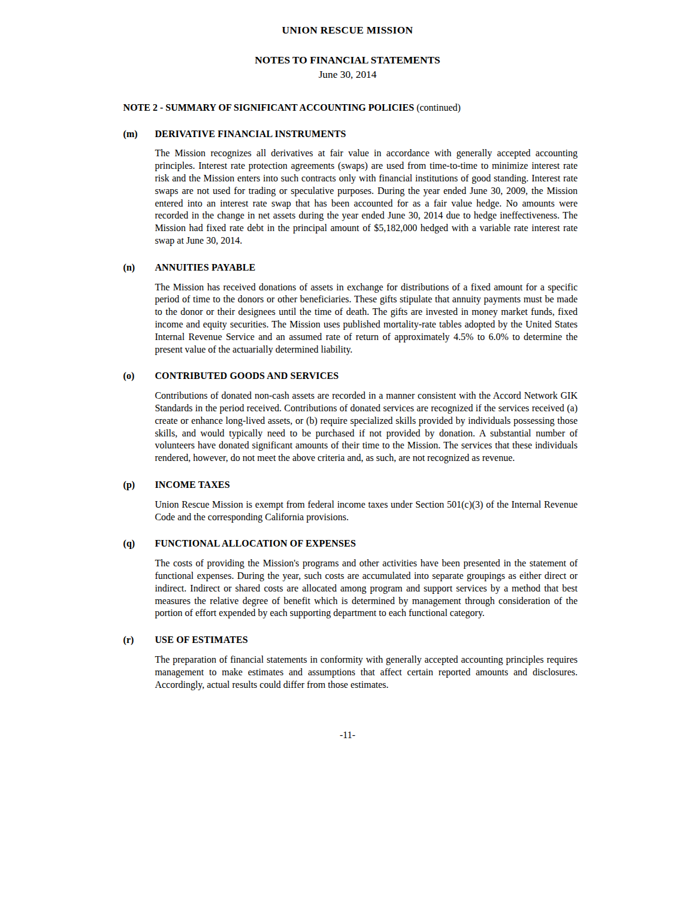UNION RESCUE MISSION
NOTES TO FINANCIAL STATEMENTS June 30, 2014
NOTE 2 - SUMMARY OF SIGNIFICANT ACCOUNTING POLICIES (continued)
(m)
DERIVATIVE FINANCIAL INSTRUMENTS
The Mission recognizes all derivatives at fair value in accordance with generally accepted accounting principles. Interest rate protection agreements (swaps) are used from time-to-time to minimize interest rate risk and the Mission enters into such contracts only with financial institutions of good standing. Interest rate swaps are not used for trading or speculative purposes. During the year ended June 30, 2009, the Mission entered into an interest rate swap that has been accounted for as a fair value hedge. No amounts were recorded in the change in net assets during the year ended June 30, 2014 due to hedge ineffectiveness. The Mission had fixed rate debt in the principal amount of $5,182,000 hedged with a variable rate interest rate swap at June 30, 2014.
(n)
ANNUITIES PAYABLE
The Mission has received donations of assets in exchange for distributions of a fixed amount for a specific period of time to the donors or other beneficiaries. These gifts stipulate that annuity payments must be made to the donor or their designees until the time of death. The gifts are invested in money market funds, fixed income and equity securities. The Mission uses published mortality-rate tables adopted by the United States Internal Revenue Service and an assumed rate of return of approximately 4.5% to 6.0% to determine the present value of the actuarially determined liability.
(o)
CONTRIBUTED GOODS AND SERVICES
Contributions of donated non-cash assets are recorded in a manner consistent with the Accord Network GIK Standards in the period received. Contributions of donated services are recognized if the services received (a) create or enhance long-lived assets, or (b) require specialized skills provided by individuals possessing those skills, and would typically need to be purchased if not provided by donation. A substantial number of volunteers have donated significant amounts of their time to the Mission. The services that these individuals rendered, however, do not meet the above criteria and, as such, are not recognized as revenue.
(p)
INCOME TAXES
Union Rescue Mission is exempt from federal income taxes under Section 501(c)(3) of the Internal Revenue Code and the corresponding California provisions.
(q)
FUNCTIONAL ALLOCATION OF EXPENSES
The costs of providing the Mission's programs and other activities have been presented in the statement of functional expenses. During the year, such costs are accumulated into separate groupings as either direct or indirect. Indirect or shared costs are allocated among program and support services by a method that best measures the relative degree of benefit which is determined by management through consideration of the portion of effort expended by each supporting department to each functional category.
(r)
USE OF ESTIMATES
The preparation of financial statements in conformity with generally accepted accounting principles requires management to make estimates and assumptions that affect certain reported amounts and disclosures. Accordingly, actual results could differ from those estimates.
-11-